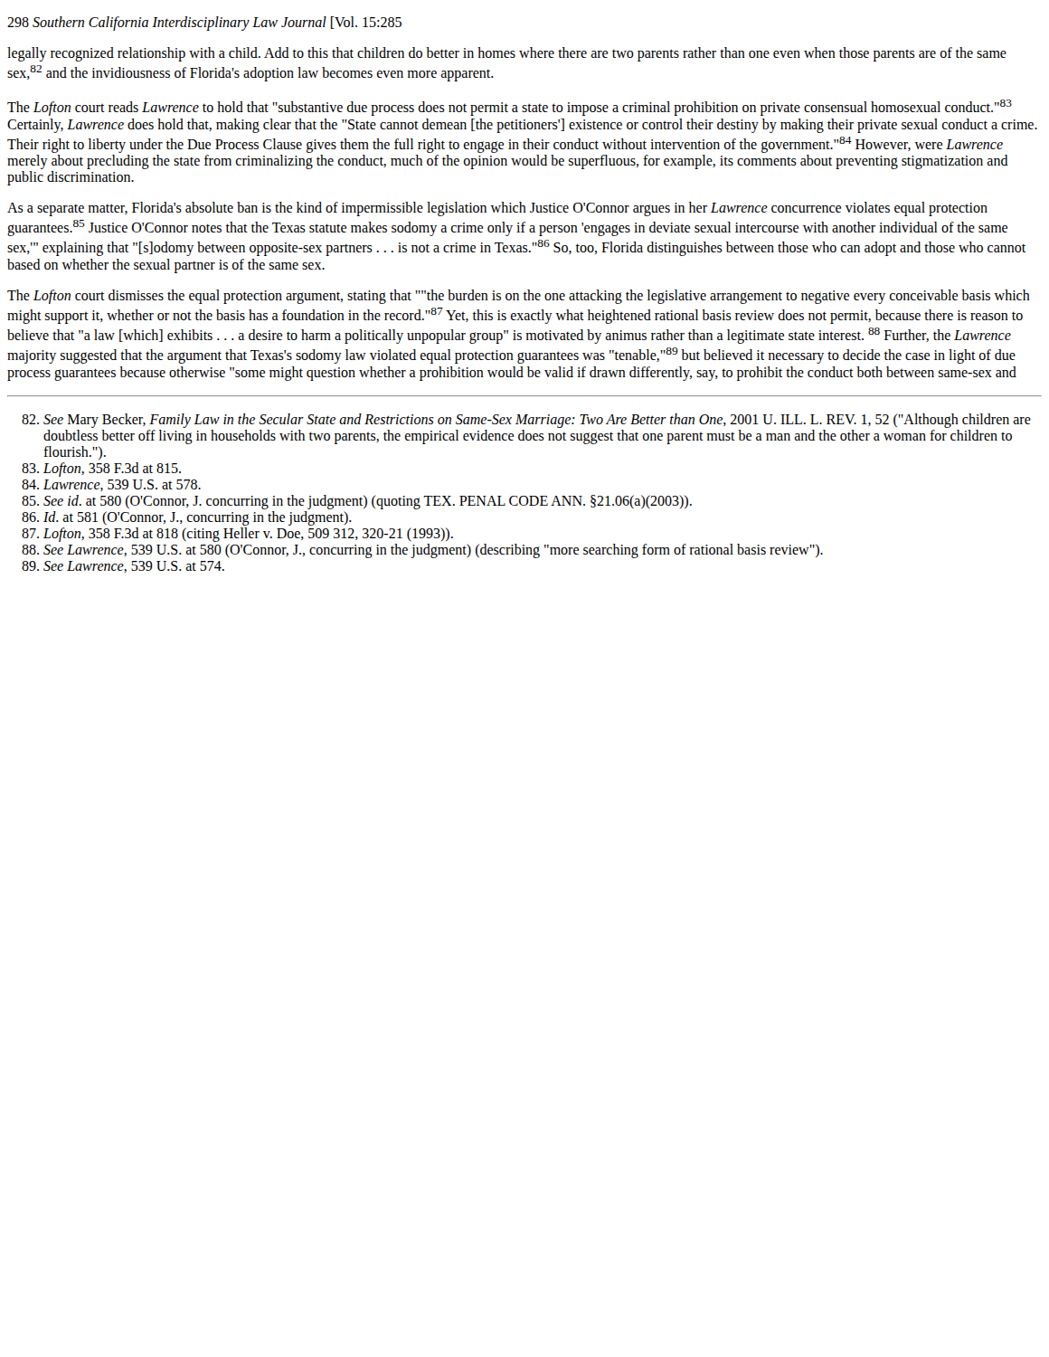298 Southern California Interdisciplinary Law Journal [Vol. 15:285
legally recognized relationship with a child. Add to this that children do better in homes where there are two parents rather than one even when those parents are of the same sex,82 and the invidiousness of Florida's adoption law becomes even more apparent.
The Lofton court reads Lawrence to hold that "substantive due process does not permit a state to impose a criminal prohibition on private consensual homosexual conduct."83 Certainly, Lawrence does hold that, making clear that the "State cannot demean [the petitioners'] existence or control their destiny by making their private sexual conduct a crime. Their right to liberty under the Due Process Clause gives them the full right to engage in their conduct without intervention of the government."84 However, were Lawrence merely about precluding the state from criminalizing the conduct, much of the opinion would be superfluous, for example, its comments about preventing stigmatization and public discrimination.
As a separate matter, Florida's absolute ban is the kind of impermissible legislation which Justice O'Connor argues in her Lawrence concurrence violates equal protection guarantees.85 Justice O'Connor notes that the Texas statute makes sodomy a crime only if a person 'engages in deviate sexual intercourse with another individual of the same sex,'" explaining that "[s]odomy between opposite-sex partners . . . is not a crime in Texas."86 So, too, Florida distinguishes between those who can adopt and those who cannot based on whether the sexual partner is of the same sex.
The Lofton court dismisses the equal protection argument, stating that ""the burden is on the one attacking the legislative arrangement to negative every conceivable basis which might support it, whether or not the basis has a foundation in the record."87 Yet, this is exactly what heightened rational basis review does not permit, because there is reason to believe that "a law [which] exhibits . . . a desire to harm a politically unpopular group" is motivated by animus rather than a legitimate state interest. 88 Further, the Lawrence majority suggested that the argument that Texas's sodomy law violated equal protection guarantees was "tenable,"89 but believed it necessary to decide the case in light of due process guarantees because otherwise "some might question whether a prohibition would be valid if drawn differently, say, to prohibit the conduct both between same-sex and
See Mary Becker, Family Law in the Secular State and Restrictions on Same-Sex Marriage: Two Are Better than One, 2001 U. ILL. L. REV. 1, 52 ("Although children are doubtless better off living in households with two parents, the empirical evidence does not suggest that one parent must be a man and the other a woman for children to flourish.").
Lofton, 358 F.3d at 815.
Lawrence, 539 U.S. at 578.
See id. at 580 (O'Connor, J. concurring in the judgment) (quoting TEX. PENAL CODE ANN. §21.06(a)(2003)).
Id. at 581 (O'Connor, J., concurring in the judgment).
Lofton, 358 F.3d at 818 (citing Heller v. Doe, 509 312, 320-21 (1993)).
See Lawrence, 539 U.S. at 580 (O'Connor, J., concurring in the judgment) (describing "more searching form of rational basis review").
See Lawrence, 539 U.S. at 574.